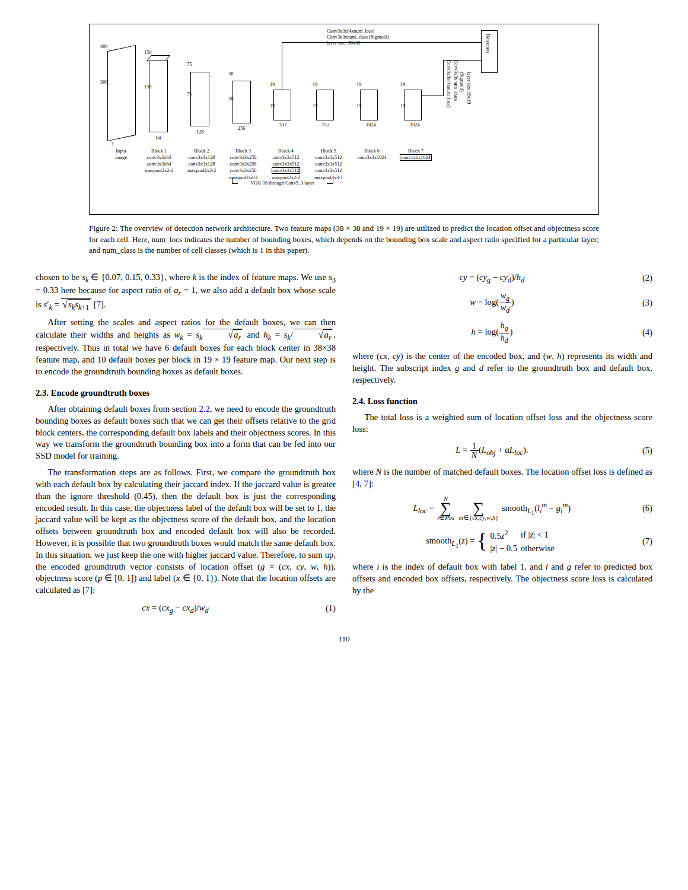300
300
3
Input
image
150
150
64
Block 1
conv3x3x64
conv3x3x64
maxpool2x2-2
75
75
128
Block 2
conv3x3x128
conv3x3x128
maxpool2x2-2
38
38
256
Block 3
conv3x3x256
conv3x3x256
conv3x3x256
maxpool2x2-2
19
19
512
Block 4
conv3x3x512
conv3x3x512
conv3x3x512
maxpool2x2-2
19
19
512
Block 5
conv3x3x512
conv3x3x512
conv3x3x512
maxpool3x3-1
19
19
1024
Block 6
conv3x3x1024
19
19
1024
Block 7
conv1x1x1024
VGG-16 through Conv5_3 layer
Conv3x3x(4xnum_locs)
Conv3x3xnum_class (Sigmoid)
layer size: 38x38
Conv3x3x(4xnum_locs)
Conv3x3xnum_class
(Sigmoid)
layer size:19x19
Detection
Figure 2: The overview of detection network architecture. Two feature maps (38 × 38 and 19 × 19) are utilized to predict the location offset and objectness score for each cell. Here, num_locs indicates the number of bounding boxes, which depends on the bounding box scale and aspect ratio specified for a particular layer; and num_class is the number of cell classes (which is 1 in this paper).
chosen to be sk ∈ {0.07, 0.15, 0.33}, where k is the index of feature maps. We use s3 = 0.33 here because for aspect ratio of ar = 1, we also add a default box whose scale is s′k = √sksk+1 [7].
After setting the scales and aspect ratios for the default boxes, we can then calculate their widths and heights as wk = sk√ar and hk = sk/√ar, respectively. Thus in total we have 6 default boxes for each block center in 38×38 feature map, and 10 default boxes per block in 19 × 19 feature map. Our next step is to encode the groundtruth bounding boxes as default boxes.
2.3. Encode groundtruth boxes
After obtaining default boxes from section 2.2, we need to encode the groundtruth bounding boxes as default boxes such that we can get their offsets relative to the grid block centers, the corresponding default box labels and their objectness scores. In this way we transform the groundtruth bounding box into a form that can be fed into our SSD model for training.
The transformation steps are as follows. First, we compare the groundtruth box with each default box by calculating their jaccard index. If the jaccard value is greater than the ignore threshold (0.45), then the default box is just the corresponding encoded result. In this case, the objectness label of the default box will be set to 1, the jaccard value will be kept as the objectness score of the default box, and the location offsets between groundtruth box and encoded default box will also be recorded. However, it is possible that two groundtruth boxes would match the same default box. In this situation, we just keep the one with higher jaccard value. Therefore, to sum up, the encoded groundtruth vector consists of location offset (g = (cx, cy, w, h)), objectness score (p ∈ [0, 1]) and label (x ∈ {0, 1}). Note that the location offsets are calculated as [7]:
cx = (cxg − cxd)/wd
(1)
cy = (cyg − cyd)/hd
(2)
w = log(wg wd)
(3)
h = log(hg hd)
(4)
where (cx, cy) is the center of the encoded box, and (w, h) represents its width and height. The subscript index g and d refer to the groundtruth box and default box, respectively.
2.4. Loss function
The total loss is a weighted sum of location offset loss and the objectness score loss:
L = 1 N(Lobj + αLloc).
(5)
where N is the number of matched default boxes. The location offset loss is defined as [4, 7]:
Lloc = N∑i∈Pos ∑m∈{cx,cy,w,h} smoothL1(lim − gim)
(6)
smoothL1(z) = {
| 0.5 z 2 | if / z / < 1 |
| / z / − 0.5 | otherwise |
(7)
where i is the index of default box with label 1, and l and g refer to predicted box offsets and encoded box offsets, respectively. The objectness score loss is calculated by the
110